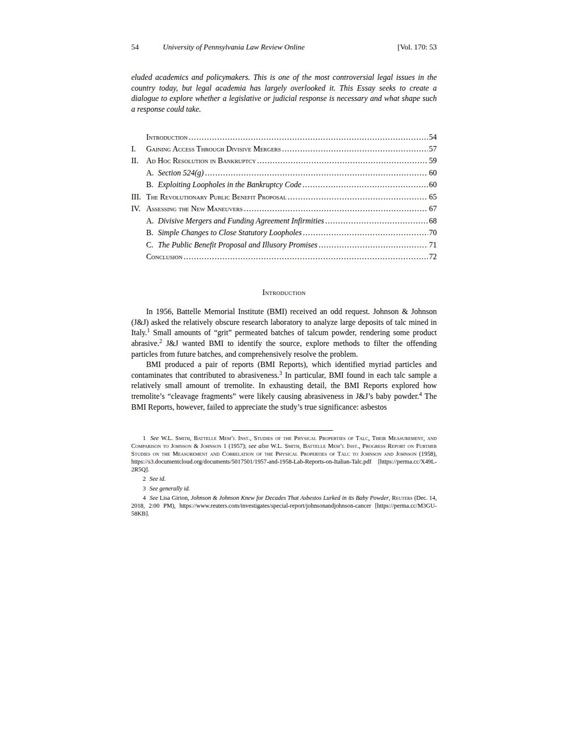54
University of Pennsylvania Law Review Online
[Vol. 170: 53
eluded academics and policymakers. This is one of the most controversial legal issues in the country today, but legal academia has largely overlooked it. This Essay seeks to create a dialogue to explore whether a legislative or judicial response is necessary and what shape such a response could take.
Introduction 54
I. Gaining Access Through Divisive Mergers 57
II. Ad Hoc Resolution in Bankruptcy 59
A. Section 524(g) 60
B. Exploiting Loopholes in the Bankruptcy Code 60
III. The Revolutionary Public Benefit Proposal 65
IV. Assessing the New Maneuvers 67
A. Divisive Mergers and Funding Agreement Infirmities 68
B. Simple Changes to Close Statutory Loopholes 70
C. The Public Benefit Proposal and Illusory Promises 71
Conclusion 72
Introduction
In 1956, Battelle Memorial Institute (BMI) received an odd request. Johnson & Johnson (J&J) asked the relatively obscure research laboratory to analyze large deposits of talc mined in Italy.1 Small amounts of “grit” permeated batches of talcum powder, rendering some product abrasive.2 J&J wanted BMI to identify the source, explore methods to filter the offending particles from future batches, and comprehensively resolve the problem.
BMI produced a pair of reports (BMI Reports), which identified myriad particles and contaminates that contributed to abrasiveness.3 In particular, BMI found in each talc sample a relatively small amount of tremolite. In exhausting detail, the BMI Reports explored how tremolite’s “cleavage fragments” were likely causing abrasiveness in J&J’s baby powder.4 The BMI Reports, however, failed to appreciate the study’s true significance: asbestos
1 See W.L. Smith, Battelle Mem’l Inst., Studies of the Physical Properties of Talc, Their Measurement, and Comparison to Johnson & Johnson 1 (1957); see also W.L. Smith, Battelle Mem’l Inst., Progress Report on Further Studies on the Measurement and Correlation of the Physical Properties of Talc to Johnson and Johnson (1958), https://s3.documentcloud.org/documents/5017501/1957-and-1958-Lab-Reports-on-Italian-Talc.pdf [https://perma.cc/X49L-2R5Q].
2 See id.
3 See generally id.
4 See Lisa Girion, Johnson & Johnson Knew for Decades That Asbestos Lurked in its Baby Powder, Reuters (Dec. 14, 2018, 2:00 PM), https://www.reuters.com/investigates/special-report/johnsonandjohnson-cancer [https://perma.cc/M3GU-58KB].